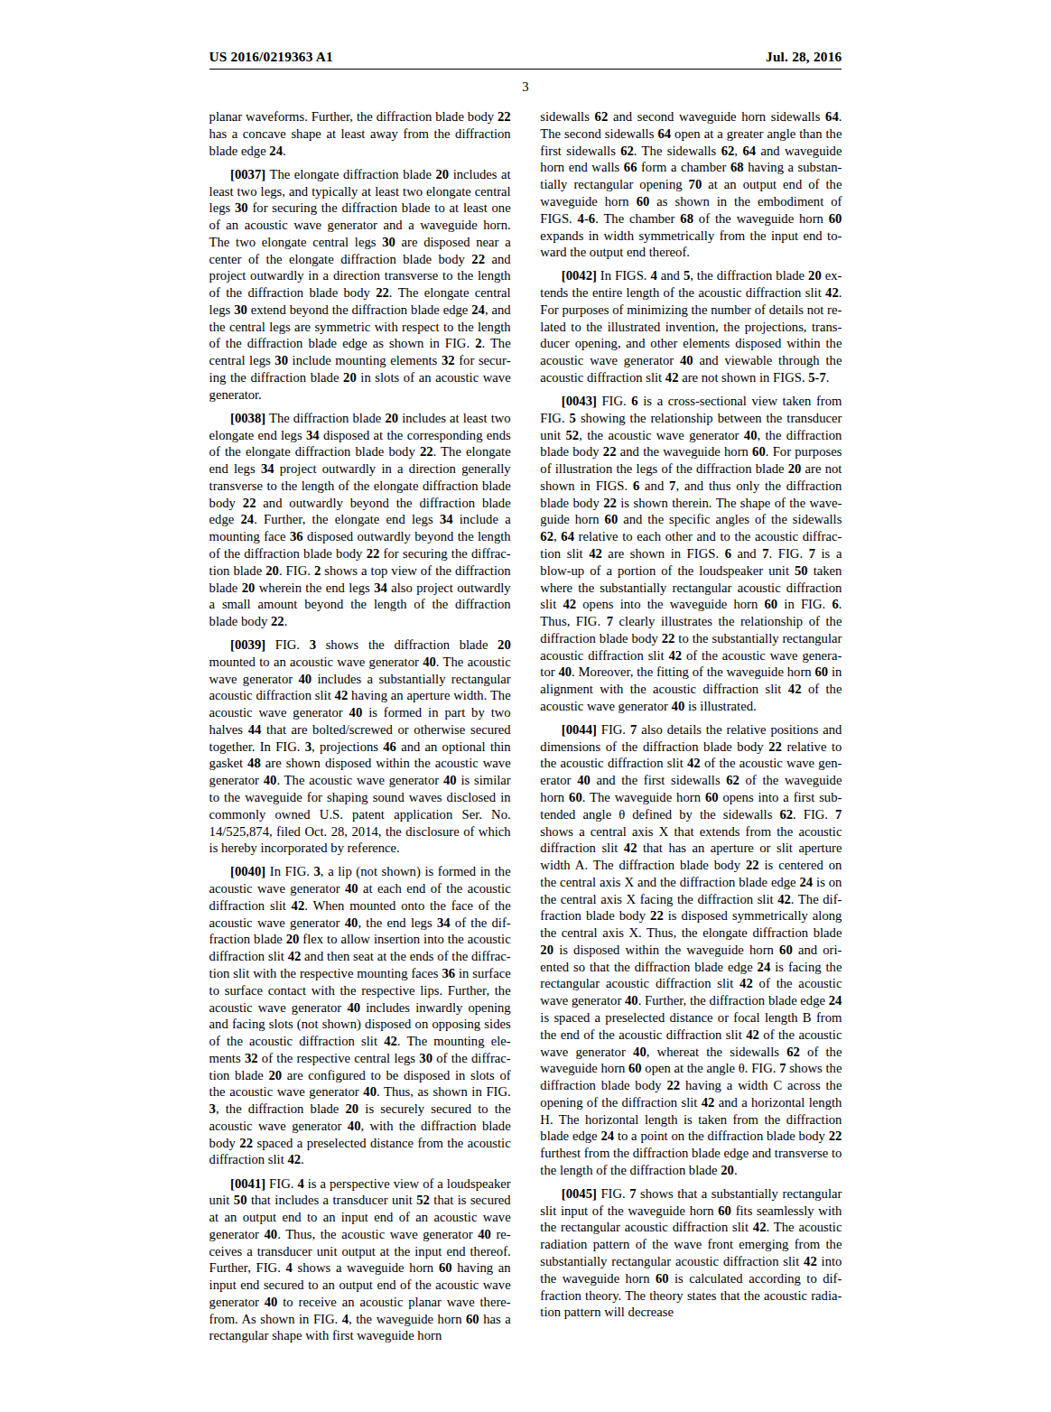US 2016/0219363 A1
Jul. 28, 2016
3
planar waveforms. Further, the diffraction blade body 22 has a concave shape at least away from the diffraction blade edge 24.
[0037] The elongate diffraction blade 20 includes at least two legs, and typically at least two elongate central legs 30 for securing the diffraction blade to at least one of an acoustic wave generator and a waveguide horn. The two elongate central legs 30 are disposed near a center of the elongate diffraction blade body 22 and project outwardly in a direction transverse to the length of the diffraction blade body 22. The elongate central legs 30 extend beyond the diffraction blade edge 24, and the central legs are symmetric with respect to the length of the diffraction blade edge as shown in FIG. 2. The central legs 30 include mounting elements 32 for securing the diffraction blade 20 in slots of an acoustic wave generator.
[0038] The diffraction blade 20 includes at least two elongate end legs 34 disposed at the corresponding ends of the elongate diffraction blade body 22. The elongate end legs 34 project outwardly in a direction generally transverse to the length of the elongate diffraction blade body 22 and outwardly beyond the diffraction blade edge 24. Further, the elongate end legs 34 include a mounting face 36 disposed outwardly beyond the length of the diffraction blade body 22 for securing the diffraction blade 20. FIG. 2 shows a top view of the diffraction blade 20 wherein the end legs 34 also project outwardly a small amount beyond the length of the diffraction blade body 22.
[0039] FIG. 3 shows the diffraction blade 20 mounted to an acoustic wave generator 40. The acoustic wave generator 40 includes a substantially rectangular acoustic diffraction slit 42 having an aperture width. The acoustic wave generator 40 is formed in part by two halves 44 that are bolted/screwed or otherwise secured together. In FIG. 3, projections 46 and an optional thin gasket 48 are shown disposed within the acoustic wave generator 40. The acoustic wave generator 40 is similar to the waveguide for shaping sound waves disclosed in commonly owned U.S. patent application Ser. No. 14/525,874, filed Oct. 28, 2014, the disclosure of which is hereby incorporated by reference.
[0040] In FIG. 3, a lip (not shown) is formed in the acoustic wave generator 40 at each end of the acoustic diffraction slit 42. When mounted onto the face of the acoustic wave generator 40, the end legs 34 of the diffraction blade 20 flex to allow insertion into the acoustic diffraction slit 42 and then seat at the ends of the diffraction slit with the respective mounting faces 36 in surface to surface contact with the respective lips. Further, the acoustic wave generator 40 includes inwardly opening and facing slots (not shown) disposed on opposing sides of the acoustic diffraction slit 42. The mounting elements 32 of the respective central legs 30 of the diffraction blade 20 are configured to be disposed in slots of the acoustic wave generator 40. Thus, as shown in FIG. 3, the diffraction blade 20 is securely secured to the acoustic wave generator 40, with the diffraction blade body 22 spaced a preselected distance from the acoustic diffraction slit 42.
[0041] FIG. 4 is a perspective view of a loudspeaker unit 50 that includes a transducer unit 52 that is secured at an output end to an input end of an acoustic wave generator 40. Thus, the acoustic wave generator 40 receives a transducer unit output at the input end thereof. Further, FIG. 4 shows a waveguide horn 60 having an input end secured to an output end of the acoustic wave generator 40 to receive an acoustic planar wave therefrom. As shown in FIG. 4, the waveguide horn 60 has a rectangular shape with first waveguide horn
sidewalls 62 and second waveguide horn sidewalls 64. The second sidewalls 64 open at a greater angle than the first sidewalls 62. The sidewalls 62, 64 and waveguide horn end walls 66 form a chamber 68 having a substantially rectangular opening 70 at an output end of the waveguide horn 60 as shown in the embodiment of FIGS. 4-6. The chamber 68 of the waveguide horn 60 expands in width symmetrically from the input end toward the output end thereof.
[0042] In FIGS. 4 and 5, the diffraction blade 20 extends the entire length of the acoustic diffraction slit 42. For purposes of minimizing the number of details not related to the illustrated invention, the projections, transducer opening, and other elements disposed within the acoustic wave generator 40 and viewable through the acoustic diffraction slit 42 are not shown in FIGS. 5-7.
[0043] FIG. 6 is a cross-sectional view taken from FIG. 5 showing the relationship between the transducer unit 52, the acoustic wave generator 40, the diffraction blade body 22 and the waveguide horn 60. For purposes of illustration the legs of the diffraction blade 20 are not shown in FIGS. 6 and 7, and thus only the diffraction blade body 22 is shown therein. The shape of the waveguide horn 60 and the specific angles of the sidewalls 62, 64 relative to each other and to the acoustic diffraction slit 42 are shown in FIGS. 6 and 7. FIG. 7 is a blow-up of a portion of the loudspeaker unit 50 taken where the substantially rectangular acoustic diffraction slit 42 opens into the waveguide horn 60 in FIG. 6. Thus, FIG. 7 clearly illustrates the relationship of the diffraction blade body 22 to the substantially rectangular acoustic diffraction slit 42 of the acoustic wave generator 40. Moreover, the fitting of the waveguide horn 60 in alignment with the acoustic diffraction slit 42 of the acoustic wave generator 40 is illustrated.
[0044] FIG. 7 also details the relative positions and dimensions of the diffraction blade body 22 relative to the acoustic diffraction slit 42 of the acoustic wave generator 40 and the first sidewalls 62 of the waveguide horn 60. The waveguide horn 60 opens into a first subtended angle θ defined by the sidewalls 62. FIG. 7 shows a central axis X that extends from the acoustic diffraction slit 42 that has an aperture or slit aperture width A. The diffraction blade body 22 is centered on the central axis X and the diffraction blade edge 24 is on the central axis X facing the diffraction slit 42. The diffraction blade body 22 is disposed symmetrically along the central axis X. Thus, the elongate diffraction blade 20 is disposed within the waveguide horn 60 and oriented so that the diffraction blade edge 24 is facing the rectangular acoustic diffraction slit 42 of the acoustic wave generator 40. Further, the diffraction blade edge 24 is spaced a preselected distance or focal length B from the end of the acoustic diffraction slit 42 of the acoustic wave generator 40, whereat the sidewalls 62 of the waveguide horn 60 open at the angle θ. FIG. 7 shows the diffraction blade body 22 having a width C across the opening of the diffraction slit 42 and a horizontal length H. The horizontal length is taken from the diffraction blade edge 24 to a point on the diffraction blade body 22 furthest from the diffraction blade edge and transverse to the length of the diffraction blade 20.
[0045] FIG. 7 shows that a substantially rectangular slit input of the waveguide horn 60 fits seamlessly with the rectangular acoustic diffraction slit 42. The acoustic radiation pattern of the wave front emerging from the substantially rectangular acoustic diffraction slit 42 into the waveguide horn 60 is calculated according to diffraction theory. The theory states that the acoustic radiation pattern will decrease